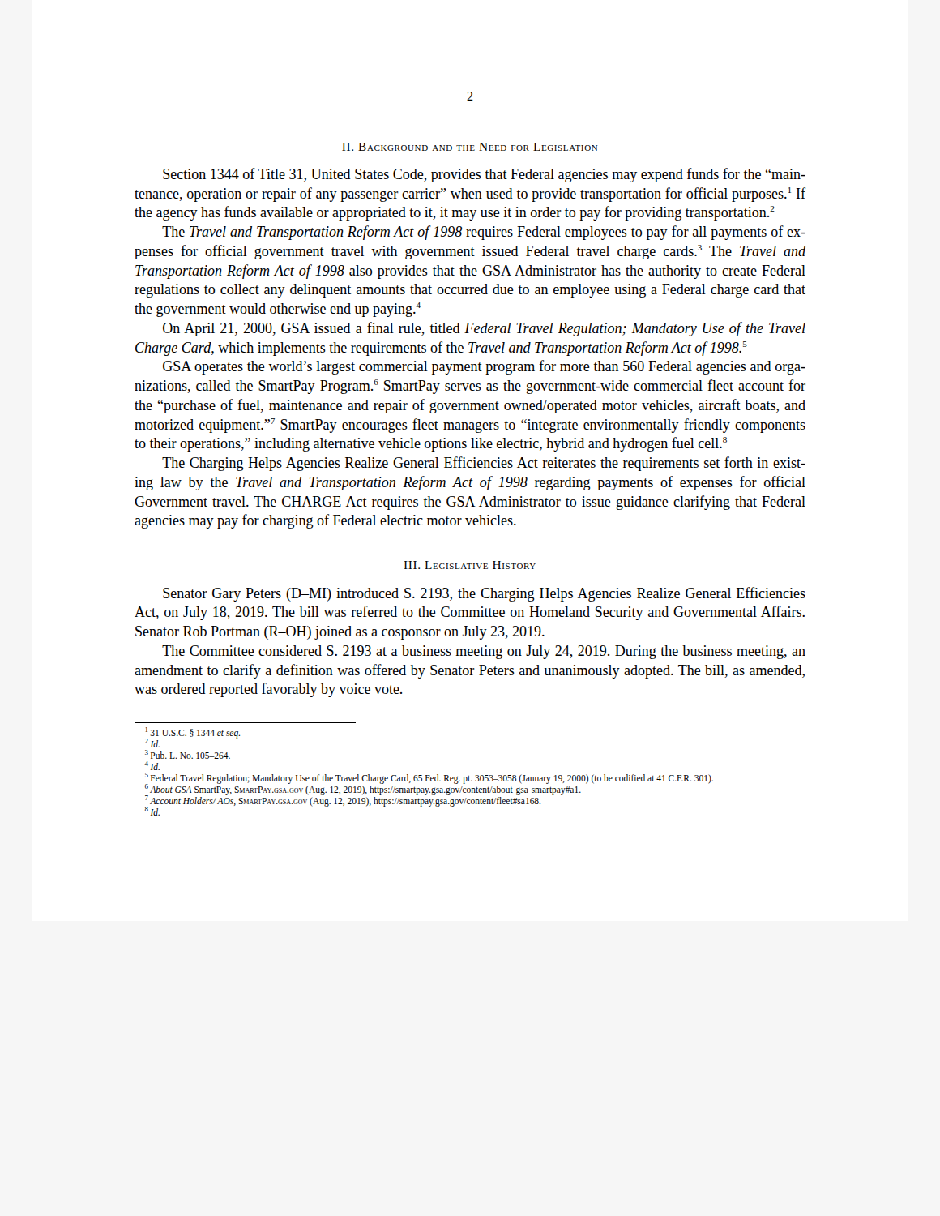2
II. Background and the Need for Legislation
Section 1344 of Title 31, United States Code, provides that Federal agencies may expend funds for the “maintenance, operation or repair of any passenger carrier” when used to provide transportation for official purposes.1 If the agency has funds available or appropriated to it, it may use it in order to pay for providing transportation.2
The Travel and Transportation Reform Act of 1998 requires Federal employees to pay for all payments of expenses for official government travel with government issued Federal travel charge cards.3 The Travel and Transportation Reform Act of 1998 also provides that the GSA Administrator has the authority to create Federal regulations to collect any delinquent amounts that occurred due to an employee using a Federal charge card that the government would otherwise end up paying.4
On April 21, 2000, GSA issued a final rule, titled Federal Travel Regulation; Mandatory Use of the Travel Charge Card, which implements the requirements of the Travel and Transportation Reform Act of 1998.5
GSA operates the world’s largest commercial payment program for more than 560 Federal agencies and organizations, called the SmartPay Program.6 SmartPay serves as the government-wide commercial fleet account for the “purchase of fuel, maintenance and repair of government owned/operated motor vehicles, aircraft boats, and motorized equipment.”7 SmartPay encourages fleet managers to “integrate environmentally friendly components to their operations,” including alternative vehicle options like electric, hybrid and hydrogen fuel cell.8
The Charging Helps Agencies Realize General Efficiencies Act reiterates the requirements set forth in existing law by the Travel and Transportation Reform Act of 1998 regarding payments of expenses for official Government travel. The CHARGE Act requires the GSA Administrator to issue guidance clarifying that Federal agencies may pay for charging of Federal electric motor vehicles.
III. Legislative History
Senator Gary Peters (D–MI) introduced S. 2193, the Charging Helps Agencies Realize General Efficiencies Act, on July 18, 2019. The bill was referred to the Committee on Homeland Security and Governmental Affairs. Senator Rob Portman (R–OH) joined as a cosponsor on July 23, 2019.
The Committee considered S. 2193 at a business meeting on July 24, 2019. During the business meeting, an amendment to clarify a definition was offered by Senator Peters and unanimously adopted. The bill, as amended, was ordered reported favorably by voice vote.
1 31 U.S.C. § 1344 et seq.
2 Id.
3 Pub. L. No. 105–264.
4 Id.
5 Federal Travel Regulation; Mandatory Use of the Travel Charge Card, 65 Fed. Reg. pt. 3053–3058 (January 19, 2000) (to be codified at 41 C.F.R. 301).
6 About GSA SmartPay, SmartPay.gsa.gov (Aug. 12, 2019), https://smartpay.gsa.gov/content/about-gsa-smartpay#a1.
7 Account Holders/ AOs, SmartPay.gsa.gov (Aug. 12, 2019), https://smartpay.gsa.gov/content/fleet#sa168.
8 Id.